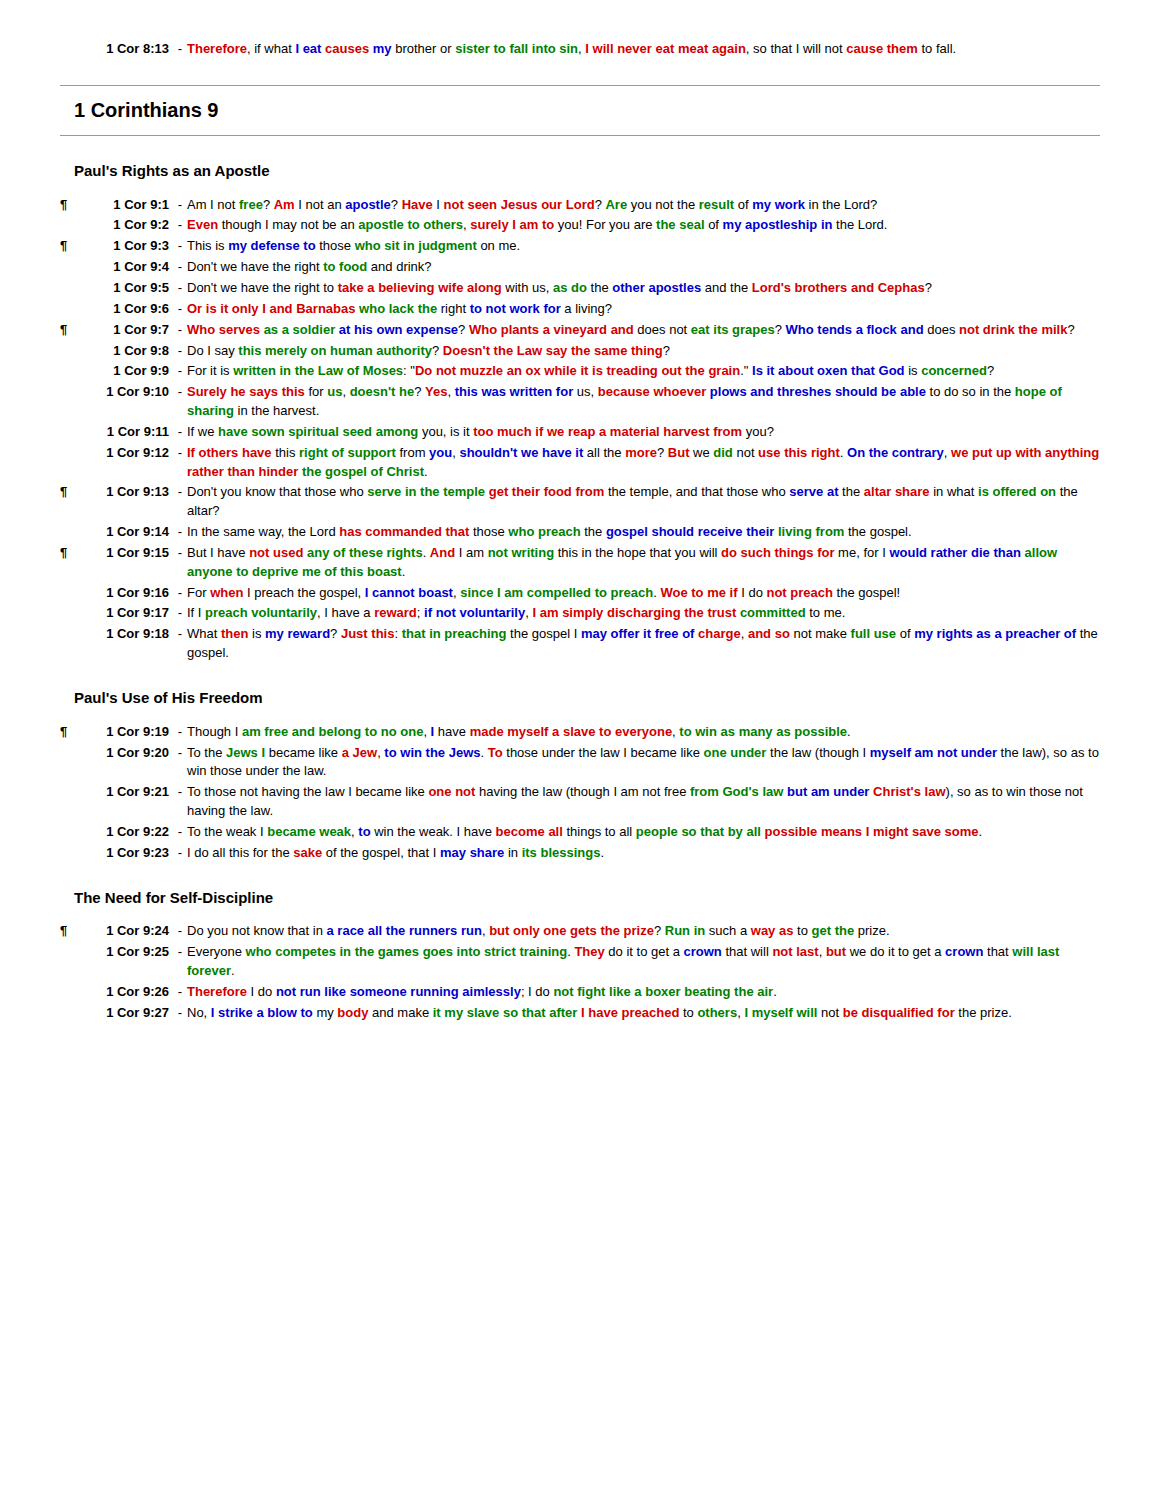1 Cor 8:13
-
Therefore, if what I eat causes my brother or sister to fall into sin, I will never eat meat again, so that I will not cause them to fall.
1 Corinthians 9
Paul's Rights as an Apostle
¶
1 Cor 9:1
-
Am I not free? Am I not an apostle? Have I not seen Jesus our Lord? Are you not the result of my work in the Lord?
1 Cor 9:2
-
Even though I may not be an apostle to others, surely I am to you! For you are the seal of my apostleship in the Lord.
¶
1 Cor 9:3
-
This is my defense to those who sit in judgment on me.
1 Cor 9:4
-
Don't we have the right to food and drink?
1 Cor 9:5
-
Don't we have the right to take a believing wife along with us, as do the other apostles and the Lord's brothers and Cephas?
1 Cor 9:6
-
Or is it only I and Barnabas who lack the right to not work for a living?
¶
1 Cor 9:7
-
Who serves as a soldier at his own expense? Who plants a vineyard and does not eat its grapes? Who tends a flock and does not drink the milk?
1 Cor 9:8
-
Do I say this merely on human authority? Doesn't the Law say the same thing?
1 Cor 9:9
-
For it is written in the Law of Moses: "Do not muzzle an ox while it is treading out the grain." Is it about oxen that God is concerned?
1 Cor 9:10
-
Surely he says this for us, doesn't he? Yes, this was written for us, because whoever plows and threshes should be able to do so in the hope of sharing in the harvest.
1 Cor 9:11
-
If we have sown spiritual seed among you, is it too much if we reap a material harvest from you?
1 Cor 9:12
-
If others have this right of support from you, shouldn't we have it all the more? But we did not use this right. On the contrary, we put up with anything rather than hinder the gospel of Christ.
¶
1 Cor 9:13
-
Don't you know that those who serve in the temple get their food from the temple, and that those who serve at the altar share in what is offered on the altar?
1 Cor 9:14
-
In the same way, the Lord has commanded that those who preach the gospel should receive their living from the gospel.
¶
1 Cor 9:15
-
But I have not used any of these rights. And I am not writing this in the hope that you will do such things for me, for I would rather die than allow anyone to deprive me of this boast.
1 Cor 9:16
-
For when I preach the gospel, I cannot boast, since I am compelled to preach. Woe to me if I do not preach the gospel!
1 Cor 9:17
-
If I preach voluntarily, I have a reward; if not voluntarily, I am simply discharging the trust committed to me.
1 Cor 9:18
-
What then is my reward? Just this: that in preaching the gospel I may offer it free of charge, and so not make full use of my rights as a preacher of the gospel.
Paul's Use of His Freedom
¶
1 Cor 9:19
-
Though I am free and belong to no one, I have made myself a slave to everyone, to win as many as possible.
1 Cor 9:20
-
To the Jews I became like a Jew, to win the Jews. To those under the law I became like one under the law (though I myself am not under the law), so as to win those under the law.
1 Cor 9:21
-
To those not having the law I became like one not having the law (though I am not free from God's law but am under Christ's law), so as to win those not having the law.
1 Cor 9:22
-
To the weak I became weak, to win the weak. I have become all things to all people so that by all possible means I might save some.
1 Cor 9:23
-
I do all this for the sake of the gospel, that I may share in its blessings.
The Need for Self-Discipline
¶
1 Cor 9:24
-
Do you not know that in a race all the runners run, but only one gets the prize? Run in such a way as to get the prize.
1 Cor 9:25
-
Everyone who competes in the games goes into strict training. They do it to get a crown that will not last, but we do it to get a crown that will last forever.
1 Cor 9:26
-
Therefore I do not run like someone running aimlessly; I do not fight like a boxer beating the air.
1 Cor 9:27
-
No, I strike a blow to my body and make it my slave so that after I have preached to others, I myself will not be disqualified for the prize.